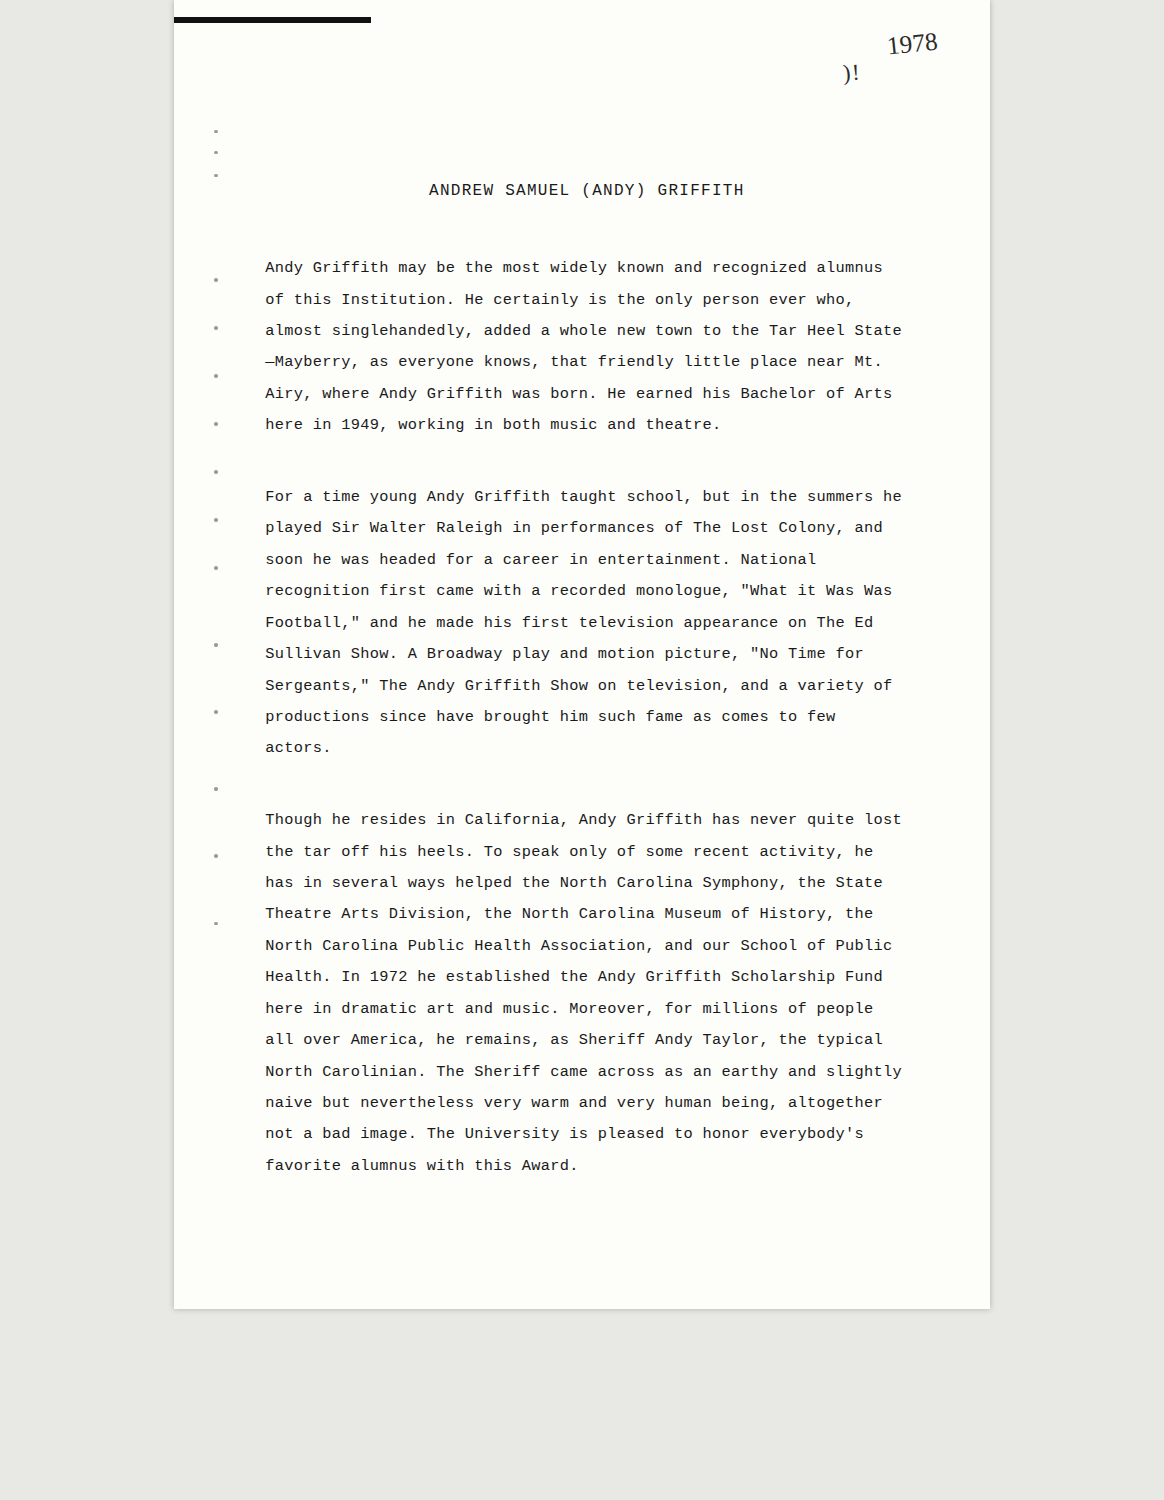1978
)!
ANDREW SAMUEL (ANDY) GRIFFITH
Andy Griffith may be the most widely known and recognized alumnus of this Institution. He certainly is the only person ever who, almost singlehandedly, added a whole new town to the Tar Heel State—Mayberry, as everyone knows, that friendly little place near Mt. Airy, where Andy Griffith was born. He earned his Bachelor of Arts here in 1949, working in both music and theatre.
For a time young Andy Griffith taught school, but in the summers he played Sir Walter Raleigh in performances of The Lost Colony, and soon he was headed for a career in entertainment. National recognition first came with a recorded monologue, "What it Was Was Football," and he made his first television appearance on The Ed Sullivan Show. A Broadway play and motion picture, "No Time for Sergeants," The Andy Griffith Show on television, and a variety of productions since have brought him such fame as comes to few actors.
Though he resides in California, Andy Griffith has never quite lost the tar off his heels. To speak only of some recent activity, he has in several ways helped the North Carolina Symphony, the State Theatre Arts Division, the North Carolina Museum of History, the North Carolina Public Health Association, and our School of Public Health. In 1972 he established the Andy Griffith Scholarship Fund here in dramatic art and music. Moreover, for millions of people all over America, he remains, as Sheriff Andy Taylor, the typical North Carolinian. The Sheriff came across as an earthy and slightly naive but nevertheless very warm and very human being, altogether not a bad image. The University is pleased to honor everybody's favorite alumnus with this Award.